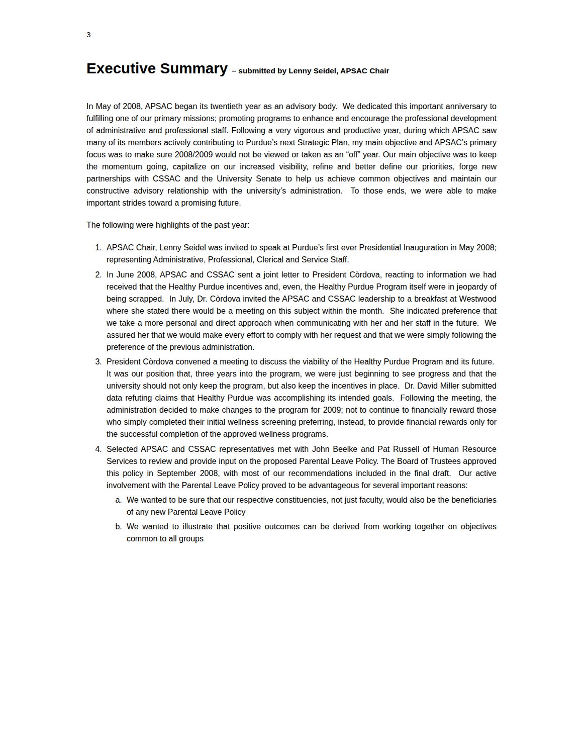3
Executive Summary – submitted by Lenny Seidel, APSAC Chair
In May of 2008, APSAC began its twentieth year as an advisory body. We dedicated this important anniversary to fulfilling one of our primary missions; promoting programs to enhance and encourage the professional development of administrative and professional staff. Following a very vigorous and productive year, during which APSAC saw many of its members actively contributing to Purdue’s next Strategic Plan, my main objective and APSAC’s primary focus was to make sure 2008/2009 would not be viewed or taken as an “off” year. Our main objective was to keep the momentum going, capitalize on our increased visibility, refine and better define our priorities, forge new partnerships with CSSAC and the University Senate to help us achieve common objectives and maintain our constructive advisory relationship with the university’s administration. To those ends, we were able to make important strides toward a promising future.
The following were highlights of the past year:
APSAC Chair, Lenny Seidel was invited to speak at Purdue’s first ever Presidential Inauguration in May 2008; representing Administrative, Professional, Clerical and Service Staff.
In June 2008, APSAC and CSSAC sent a joint letter to President Còrdova, reacting to information we had received that the Healthy Purdue incentives and, even, the Healthy Purdue Program itself were in jeopardy of being scrapped. In July, Dr. Còrdova invited the APSAC and CSSAC leadership to a breakfast at Westwood where she stated there would be a meeting on this subject within the month. She indicated preference that we take a more personal and direct approach when communicating with her and her staff in the future. We assured her that we would make every effort to comply with her request and that we were simply following the preference of the previous administration.
President Còrdova convened a meeting to discuss the viability of the Healthy Purdue Program and its future. It was our position that, three years into the program, we were just beginning to see progress and that the university should not only keep the program, but also keep the incentives in place. Dr. David Miller submitted data refuting claims that Healthy Purdue was accomplishing its intended goals. Following the meeting, the administration decided to make changes to the program for 2009; not to continue to financially reward those who simply completed their initial wellness screening preferring, instead, to provide financial rewards only for the successful completion of the approved wellness programs.
Selected APSAC and CSSAC representatives met with John Beelke and Pat Russell of Human Resource Services to review and provide input on the proposed Parental Leave Policy. The Board of Trustees approved this policy in September 2008, with most of our recommendations included in the final draft. Our active involvement with the Parental Leave Policy proved to be advantageous for several important reasons:
We wanted to be sure that our respective constituencies, not just faculty, would also be the beneficiaries of any new Parental Leave Policy
We wanted to illustrate that positive outcomes can be derived from working together on objectives common to all groups